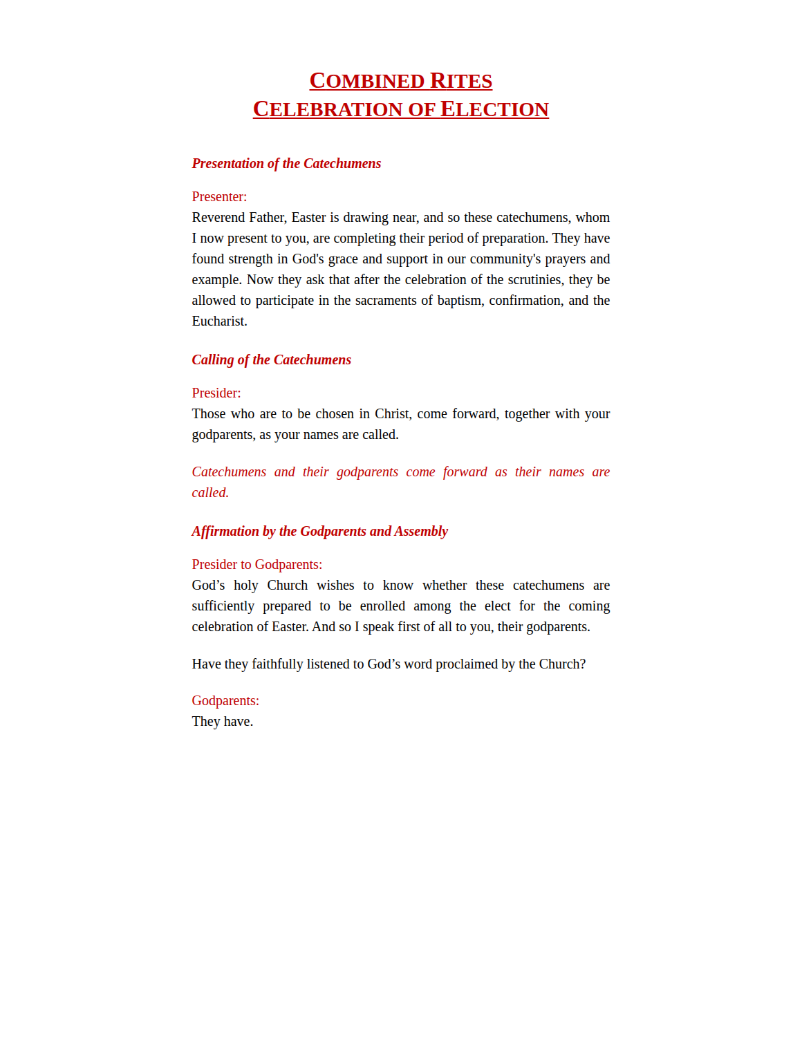Combined Rites Celebration of Election
Presentation of the Catechumens
Presenter:
Reverend Father, Easter is drawing near, and so these catechumens, whom I now present to you, are completing their period of preparation. They have found strength in God's grace and support in our community's prayers and example. Now they ask that after the celebration of the scrutinies, they be allowed to participate in the sacraments of baptism, confirmation, and the Eucharist.
Calling of the Catechumens
Presider:
Those who are to be chosen in Christ, come forward, together with your godparents, as your names are called.
Catechumens and their godparents come forward as their names are called.
Affirmation by the Godparents and Assembly
Presider to Godparents:
God’s holy Church wishes to know whether these catechumens are sufficiently prepared to be enrolled among the elect for the coming celebration of Easter. And so I speak first of all to you, their godparents.
Have they faithfully listened to God’s word proclaimed by the Church?
Godparents:
They have.